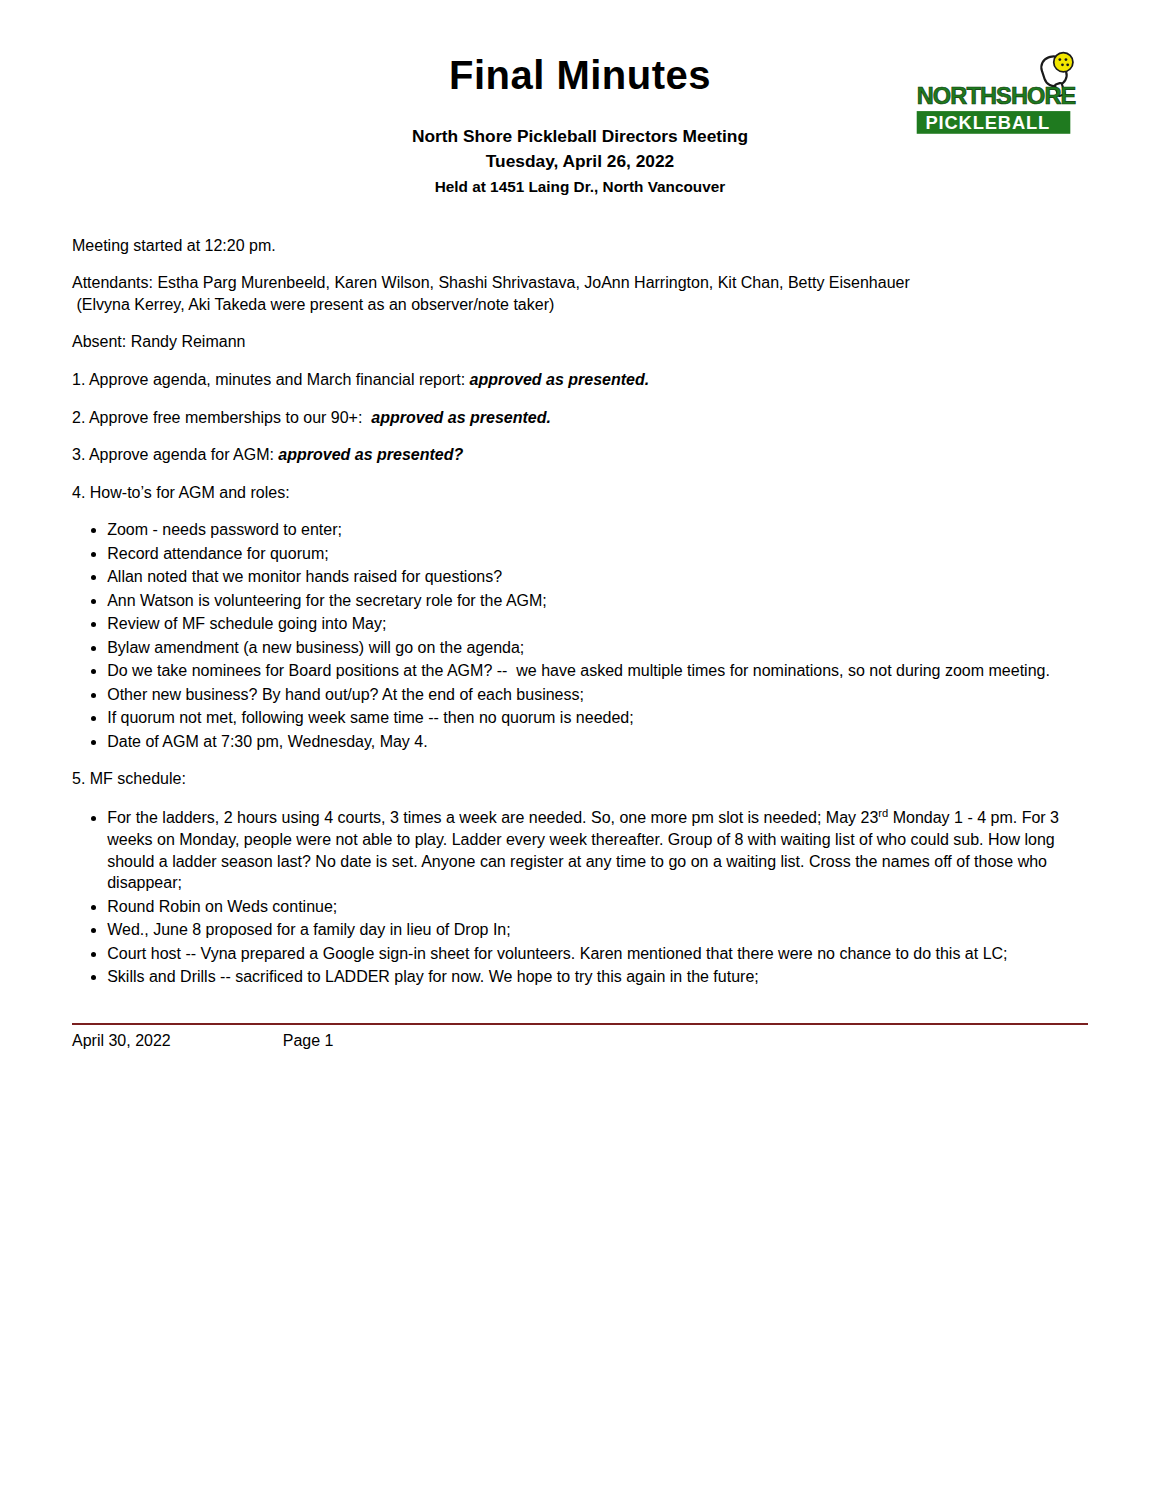NORTHSHORE PICKLEBALL
Final Minutes
North Shore Pickleball Directors Meeting
Tuesday, April 26, 2022
Held at 1451 Laing Dr., North Vancouver
Meeting started at 12:20 pm.
Attendants: Estha Parg Murenbeeld, Karen Wilson, Shashi Shrivastava, JoAnn Harrington, Kit Chan, Betty Eisenhauer
(Elvyna Kerrey, Aki Takeda were present as an observer/note taker)
Absent: Randy Reimann
1. Approve agenda, minutes and March financial report: approved as presented.
2. Approve free memberships to our 90+: approved as presented.
3. Approve agenda for AGM: approved as presented?
4. How-to’s for AGM and roles:
Zoom - needs password to enter;
Record attendance for quorum;
Allan noted that we monitor hands raised for questions?
Ann Watson is volunteering for the secretary role for the AGM;
Review of MF schedule going into May;
Bylaw amendment (a new business) will go on the agenda;
Do we take nominees for Board positions at the AGM? -- we have asked multiple times for nominations, so not during zoom meeting.
Other new business? By hand out/up? At the end of each business;
If quorum not met, following week same time -- then no quorum is needed;
Date of AGM at 7:30 pm, Wednesday, May 4.
5. MF schedule:
For the ladders, 2 hours using 4 courts, 3 times a week are needed. So, one more pm slot is needed; May 23rd Monday 1 - 4 pm. For 3 weeks on Monday, people were not able to play. Ladder every week thereafter. Group of 8 with waiting list of who could sub. How long should a ladder season last? No date is set. Anyone can register at any time to go on a waiting list. Cross the names off of those who disappear;
Round Robin on Weds continue;
Wed., June 8 proposed for a family day in lieu of Drop In;
Court host -- Vyna prepared a Google sign-in sheet for volunteers. Karen mentioned that there were no chance to do this at LC;
Skills and Drills -- sacrificed to LADDER play for now. We hope to try this again in the future;
April 30, 2022 Page 1